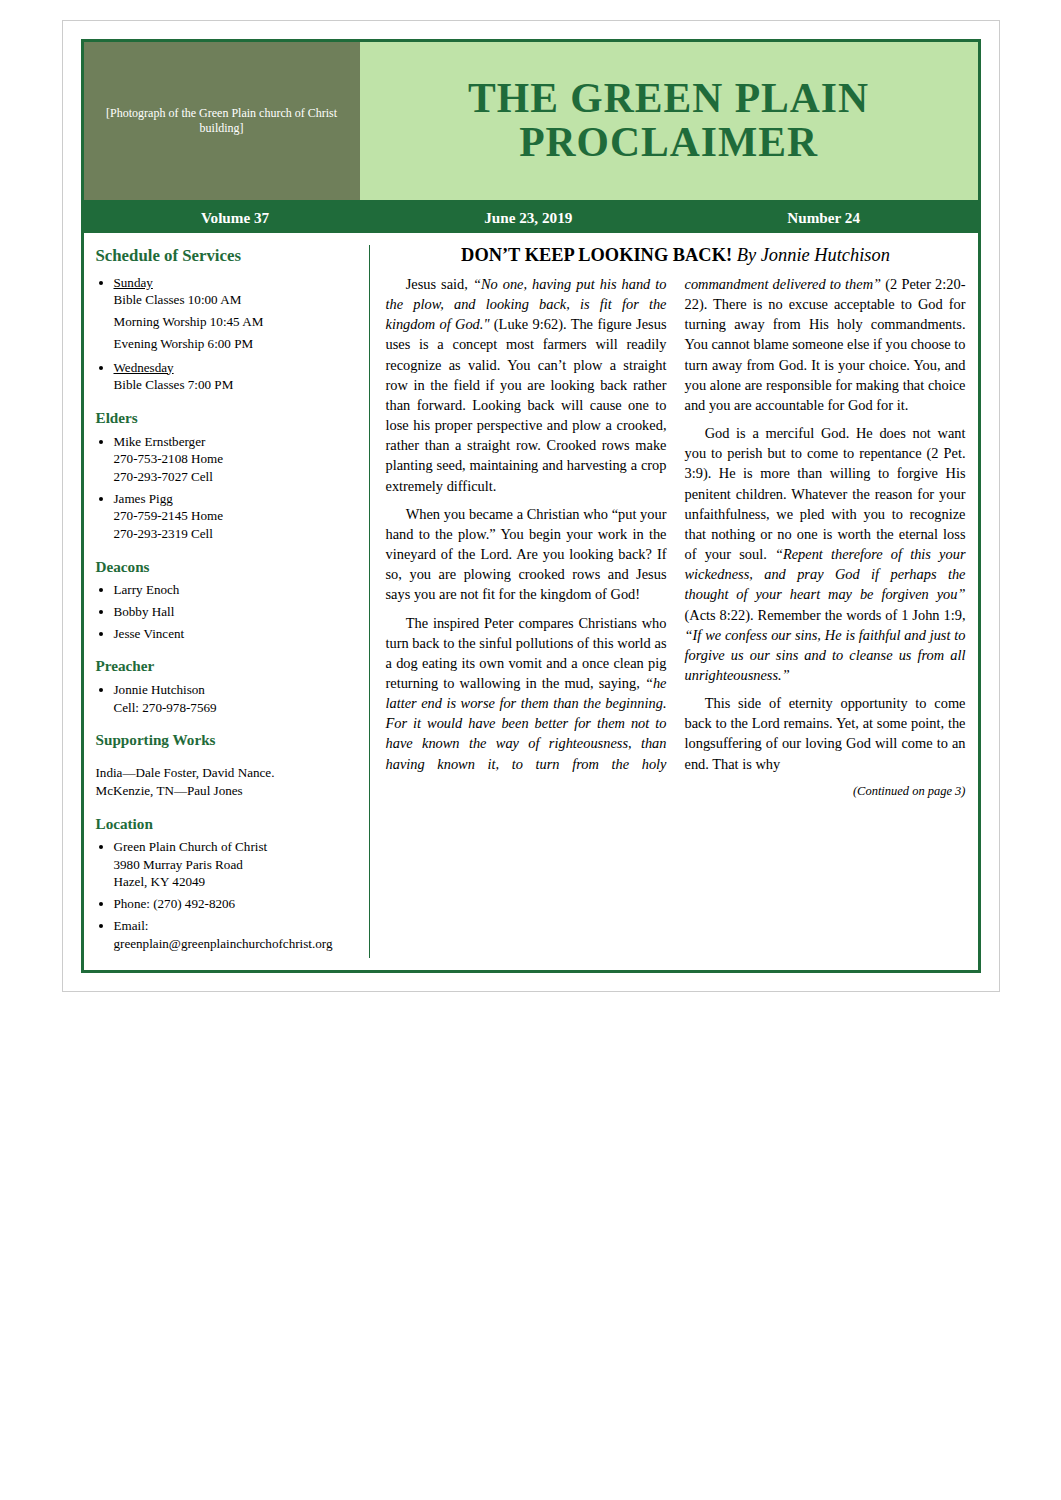[Photograph of the Green Plain church of Christ building]
THE GREEN PLAIN
PROCLAIMER
Volume 37 June 23, 2019 Number 24
Schedule of Services
Sunday
Bible Classes 10:00 AM
Morning Worship 10:45 AM
Evening Worship 6:00 PM
Wednesday
Bible Classes 7:00 PM
Elders
Mike Ernstberger
270-753-2108 Home
270-293-7027 Cell
James Pigg
270-759-2145 Home
270-293-2319 Cell
Deacons
Larry Enoch
Bobby Hall
Jesse Vincent
Preacher
Jonnie Hutchison
Cell: 270-978-7569
Supporting Works
India—Dale Foster, David Nance.
McKenzie, TN—Paul Jones
Location
Green Plain Church of Christ
3980 Murray Paris Road
Hazel, KY 42049
Phone: (270) 492-8206
Email: greenplain@greenplainchurchofchrist.org
DON’T KEEP LOOKING BACK! By Jonnie Hutchison
Jesus said, “No one, having put his hand to the plow, and looking back, is fit for the kingdom of God." (Luke 9:62). The figure Jesus uses is a concept most farmers will readily recognize as valid. You can’t plow a straight row in the field if you are looking back rather than forward. Looking back will cause one to lose his proper perspective and plow a crooked, rather than a straight row. Crooked rows make planting seed, maintaining and harvesting a crop extremely difficult.
When you became a Christian who “put your hand to the plow.” You begin your work in the vineyard of the Lord. Are you looking back? If so, you are plowing crooked rows and Jesus says you are not fit for the kingdom of God!
The inspired Peter compares Christians who turn back to the sinful pollutions of this world as a dog eating its own vomit and a once clean pig returning to wallowing in the mud, saying, “he latter end is worse for them than the beginning. For it would have been better for them not to have known the way of righteousness, than having known it, to turn from the holy commandment delivered to them” (2 Peter 2:20-22). There is no excuse acceptable to God for turning away from His holy commandments. You cannot blame someone else if you choose to turn away from God. It is your choice. You, and you alone are responsible for making that choice and you are accountable for God for it.
God is a merciful God. He does not want you to perish but to come to repentance (2 Pet. 3:9). He is more than willing to forgive His penitent children. Whatever the reason for your unfaithfulness, we pled with you to recognize that nothing or no one is worth the eternal loss of your soul. “Repent therefore of this your wickedness, and pray God if perhaps the thought of your heart may be forgiven you” (Acts 8:22). Remember the words of 1 John 1:9, “If we confess our sins, He is faithful and just to forgive us our sins and to cleanse us from all unrighteousness.”
This side of eternity opportunity to come back to the Lord remains. Yet, at some point, the longsuffering of our loving God will come to an end. That is why
(Continued on page 3)